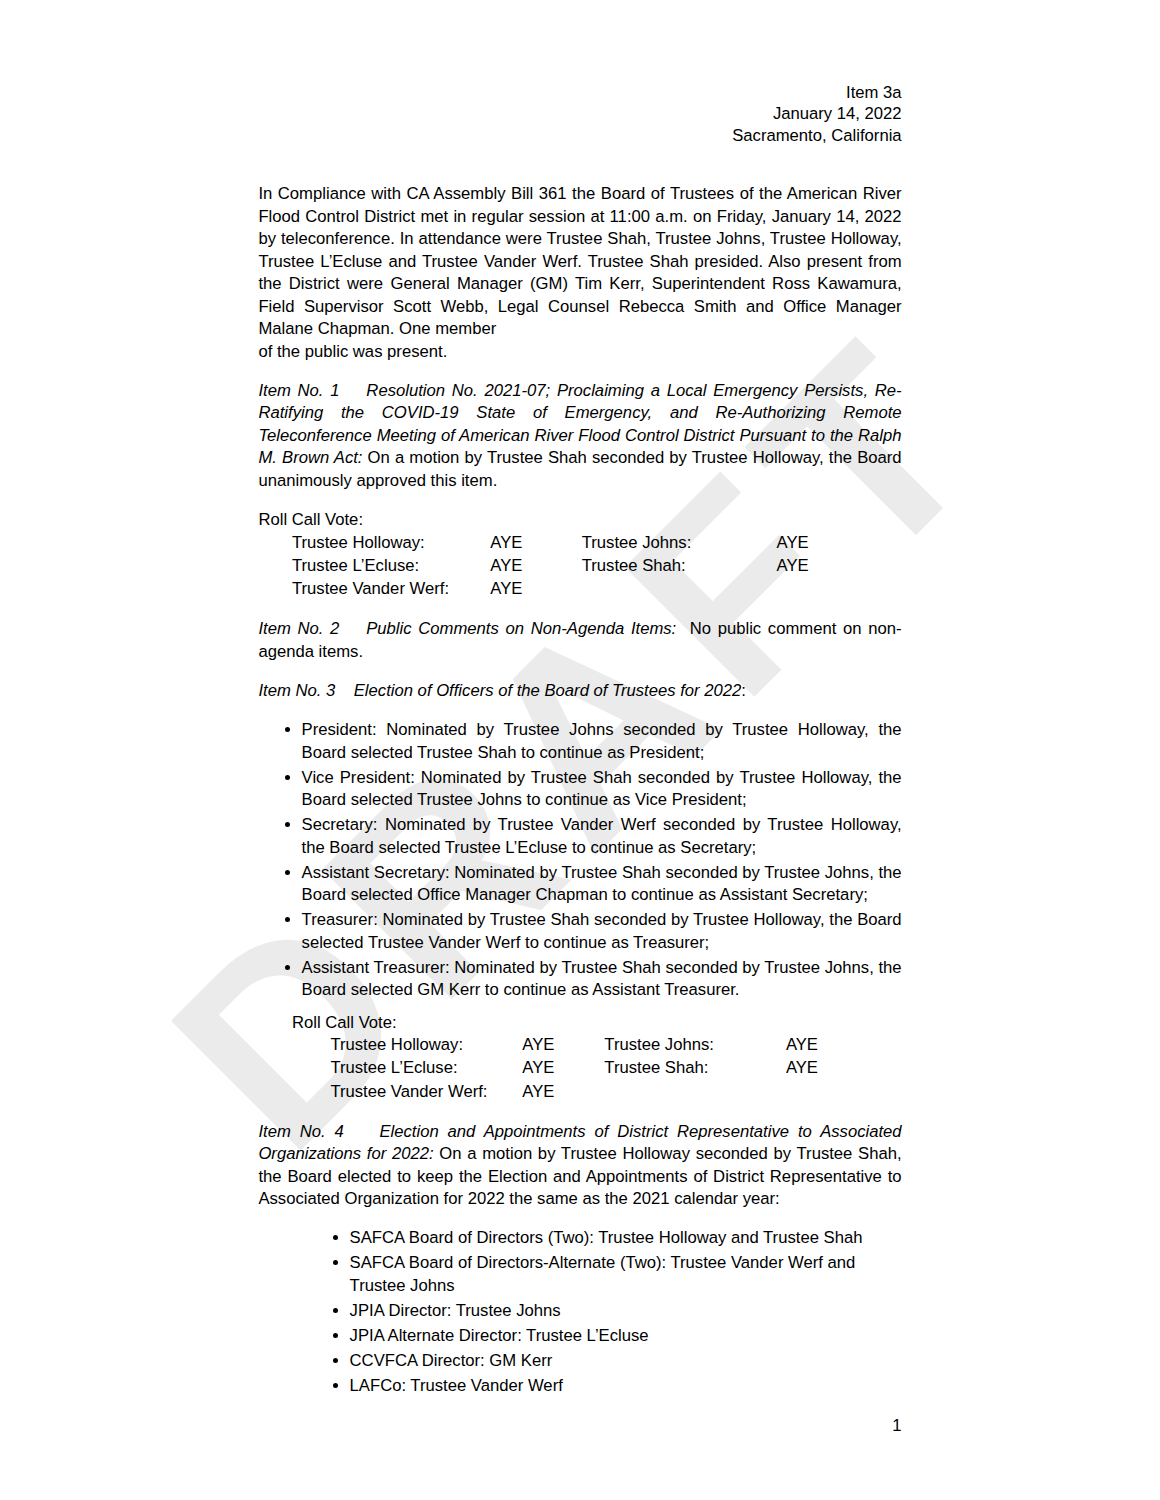DRAFT
Item 3a
January 14, 2022
Sacramento, California
In Compliance with CA Assembly Bill 361 the Board of Trustees of the American River Flood Control District met in regular session at 11:00 a.m. on Friday, January 14, 2022 by teleconference. In attendance were Trustee Shah, Trustee Johns, Trustee Holloway, Trustee L’Ecluse and Trustee Vander Werf. Trustee Shah presided. Also present from the District were General Manager (GM) Tim Kerr, Superintendent Ross Kawamura, Field Supervisor Scott Webb, Legal Counsel Rebecca Smith and Office Manager Malane Chapman. One member
of the public was present.
Item No. 1 Resolution No. 2021-07; Proclaiming a Local Emergency Persists, Re-Ratifying the COVID-19 State of Emergency, and Re-Authorizing Remote Teleconference Meeting of American River Flood Control District Pursuant to the Ralph M. Brown Act: On a motion by Trustee Shah seconded by Trustee Holloway, the Board unanimously approved this item.
Roll Call Vote:
| Trustee Holloway: | AYE | Trustee Johns: | AYE |
| Trustee L’Ecluse: | AYE | Trustee Shah: | AYE |
| Trustee Vander Werf: | AYE | | |
Item No. 2 Public Comments on Non-Agenda Items: No public comment on non-agenda items.
Item No. 3 Election of Officers of the Board of Trustees for 2022:
President: Nominated by Trustee Johns seconded by Trustee Holloway, the Board selected Trustee Shah to continue as President;
Vice President: Nominated by Trustee Shah seconded by Trustee Holloway, the Board selected Trustee Johns to continue as Vice President;
Secretary: Nominated by Trustee Vander Werf seconded by Trustee Holloway, the Board selected Trustee L’Ecluse to continue as Secretary;
Assistant Secretary: Nominated by Trustee Shah seconded by Trustee Johns, the Board selected Office Manager Chapman to continue as Assistant Secretary;
Treasurer: Nominated by Trustee Shah seconded by Trustee Holloway, the Board selected Trustee Vander Werf to continue as Treasurer;
Assistant Treasurer: Nominated by Trustee Shah seconded by Trustee Johns, the Board selected GM Kerr to continue as Assistant Treasurer.
Roll Call Vote:
| Trustee Holloway: | AYE | Trustee Johns: | AYE |
| Trustee L’Ecluse: | AYE | Trustee Shah: | AYE |
| Trustee Vander Werf: | AYE | | |
Item No. 4 Election and Appointments of District Representative to Associated Organizations for 2022: On a motion by Trustee Holloway seconded by Trustee Shah, the Board elected to keep the Election and Appointments of District Representative to Associated Organization for 2022 the same as the 2021 calendar year:
SAFCA Board of Directors (Two): Trustee Holloway and Trustee Shah
SAFCA Board of Directors-Alternate (Two): Trustee Vander Werf and Trustee Johns
JPIA Director: Trustee Johns
JPIA Alternate Director: Trustee L’Ecluse
CCVFCA Director: GM Kerr
LAFCo: Trustee Vander Werf
1